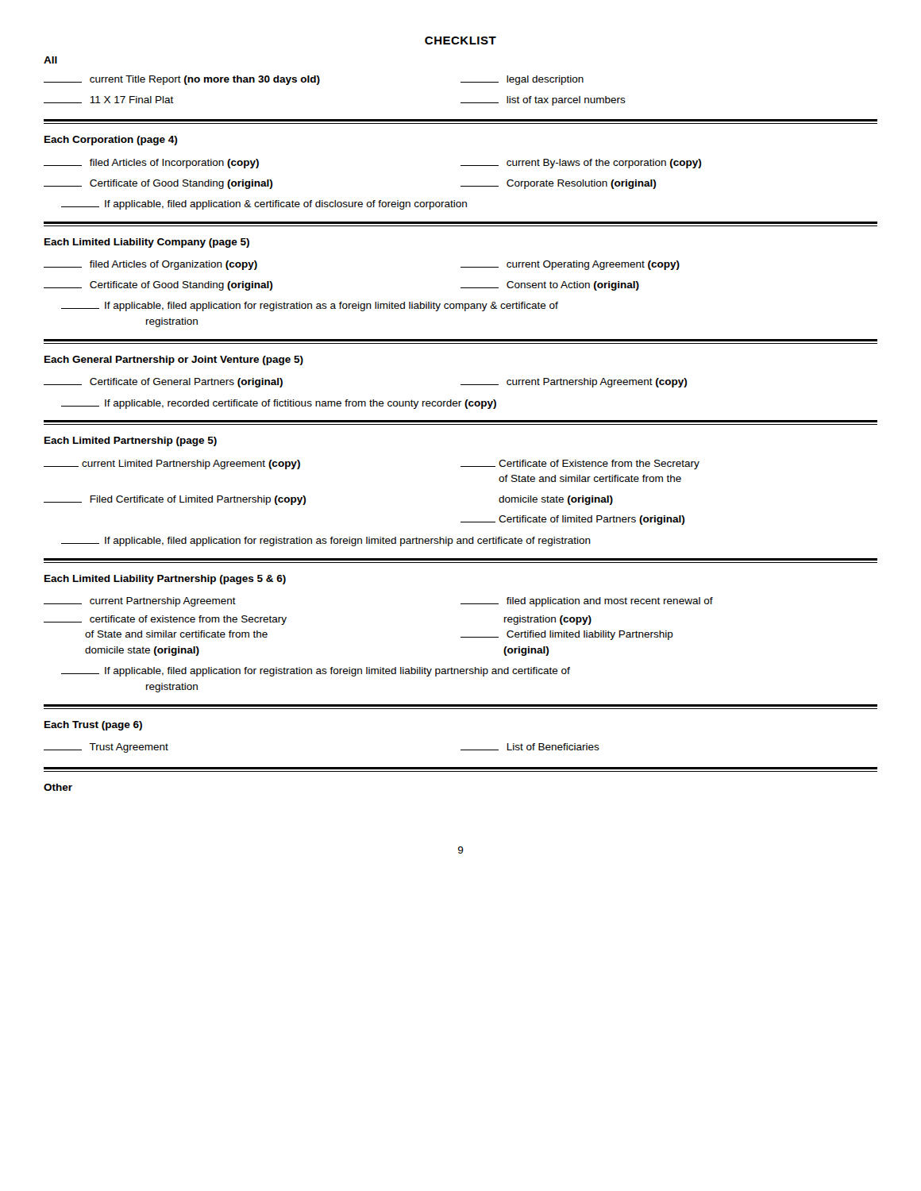CHECKLIST
All
| current Title Report (no more than 30 days old) | legal description |
| 11 X 17 Final Plat | list of tax parcel numbers |
Each Corporation (page 4)
| filed Articles of Incorporation (copy) | current By-laws of the corporation (copy) |
| Certificate of Good Standing (original) | Corporate Resolution (original) |
If applicable, filed application & certificate of disclosure of foreign corporation
Each Limited Liability Company (page 5)
| filed Articles of Organization (copy) | current Operating Agreement (copy) |
| Certificate of Good Standing (original) | Consent to Action (original) |
If applicable, filed application for registration as a foreign limited liability company & certificate of registration
Each General Partnership or Joint Venture (page 5)
| Certificate of General Partners (original) | current Partnership Agreement (copy) |
If applicable, recorded certificate of fictitious name from the county recorder (copy)
Each Limited Partnership (page 5)
| current Limited Partnership Agreement (copy) | Certificate of Existence from the Secretary of State and similar certificate from the |
| Filed Certificate of Limited Partnership (copy) | domicile state (original) |
| | Certificate of limited Partners (original) |
If applicable, filed application for registration as foreign limited partnership and certificate of registration
Each Limited Liability Partnership (pages 5 & 6)
| current Partnership Agreement | filed application and most recent renewal of |
| certificate of existence from the Secretary of State and similar certificate from the domicile state (original) | registration (copy) Certified limited liability Partnership (original) |
If applicable, filed application for registration as foreign limited liability partnership and certificate of registration
Each Trust (page 6)
| Trust Agreement | List of Beneficiaries |
Other
9